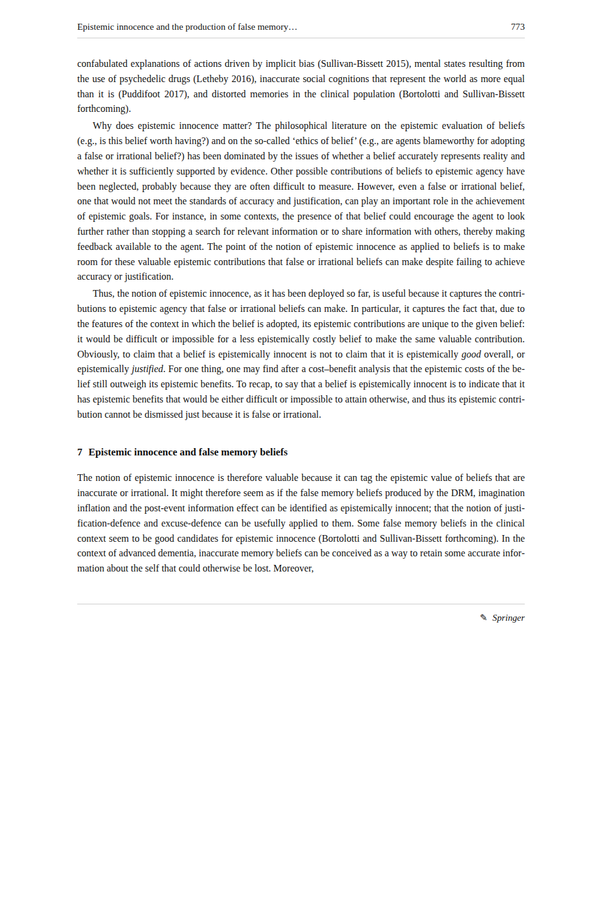Epistemic innocence and the production of false memory… 773
confabulated explanations of actions driven by implicit bias (Sullivan-Bissett 2015), mental states resulting from the use of psychedelic drugs (Letheby 2016), inaccurate social cognitions that represent the world as more equal than it is (Puddifoot 2017), and distorted memories in the clinical population (Bortolotti and Sullivan-Bissett forthcoming).
Why does epistemic innocence matter? The philosophical literature on the epistemic evaluation of beliefs (e.g., is this belief worth having?) and on the so-called ‘ethics of belief’ (e.g., are agents blameworthy for adopting a false or irrational belief?) has been dominated by the issues of whether a belief accurately represents reality and whether it is sufficiently supported by evidence. Other possible contributions of beliefs to epistemic agency have been neglected, probably because they are often difficult to measure. However, even a false or irrational belief, one that would not meet the standards of accuracy and justification, can play an important role in the achievement of epistemic goals. For instance, in some contexts, the presence of that belief could encourage the agent to look further rather than stopping a search for relevant information or to share information with others, thereby making feedback available to the agent. The point of the notion of epistemic innocence as applied to beliefs is to make room for these valuable epistemic contributions that false or irrational beliefs can make despite failing to achieve accuracy or justification.
Thus, the notion of epistemic innocence, as it has been deployed so far, is useful because it captures the contributions to epistemic agency that false or irrational beliefs can make. In particular, it captures the fact that, due to the features of the context in which the belief is adopted, its epistemic contributions are unique to the given belief: it would be difficult or impossible for a less epistemically costly belief to make the same valuable contribution. Obviously, to claim that a belief is epistemically innocent is not to claim that it is epistemically good overall, or epistemically justified. For one thing, one may find after a cost–benefit analysis that the epistemic costs of the belief still outweigh its epistemic benefits. To recap, to say that a belief is epistemically innocent is to indicate that it has epistemic benefits that would be either difficult or impossible to attain otherwise, and thus its epistemic contribution cannot be dismissed just because it is false or irrational.
7 Epistemic innocence and false memory beliefs
The notion of epistemic innocence is therefore valuable because it can tag the epistemic value of beliefs that are inaccurate or irrational. It might therefore seem as if the false memory beliefs produced by the DRM, imagination inflation and the post-event information effect can be identified as epistemically innocent; that the notion of justification-defence and excuse-defence can be usefully applied to them. Some false memory beliefs in the clinical context seem to be good candidates for epistemic innocence (Bortolotti and Sullivan-Bissett forthcoming). In the context of advanced dementia, inaccurate memory beliefs can be conceived as a way to retain some accurate information about the self that could otherwise be lost. Moreover,
✎ Springer